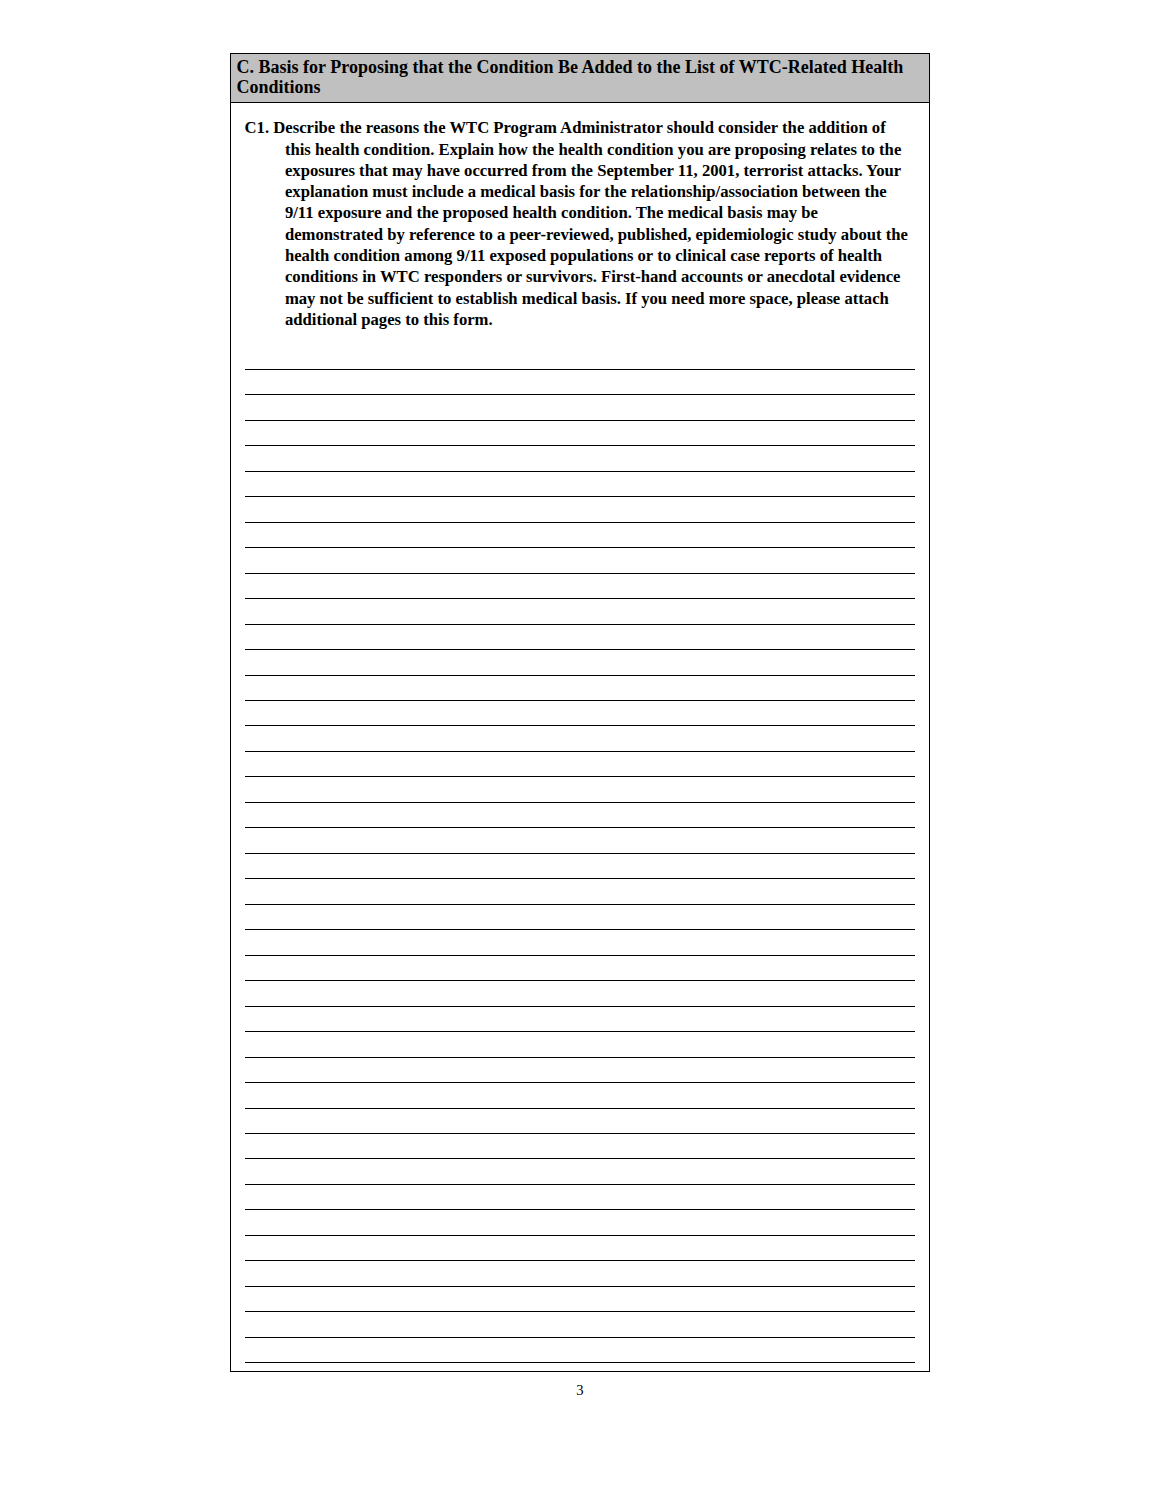C. Basis for Proposing that the Condition Be Added to the List of WTC-Related Health Conditions
C1. Describe the reasons the WTC Program Administrator should consider the addition of this health condition. Explain how the health condition you are proposing relates to the exposures that may have occurred from the September 11, 2001, terrorist attacks. Your explanation must include a medical basis for the relationship/association between the 9/11 exposure and the proposed health condition. The medical basis may be demonstrated by reference to a peer-reviewed, published, epidemiologic study about the health condition among 9/11 exposed populations or to clinical case reports of health conditions in WTC responders or survivors. First-hand accounts or anecdotal evidence may not be sufficient to establish medical basis. If you need more space, please attach additional pages to this form.
3